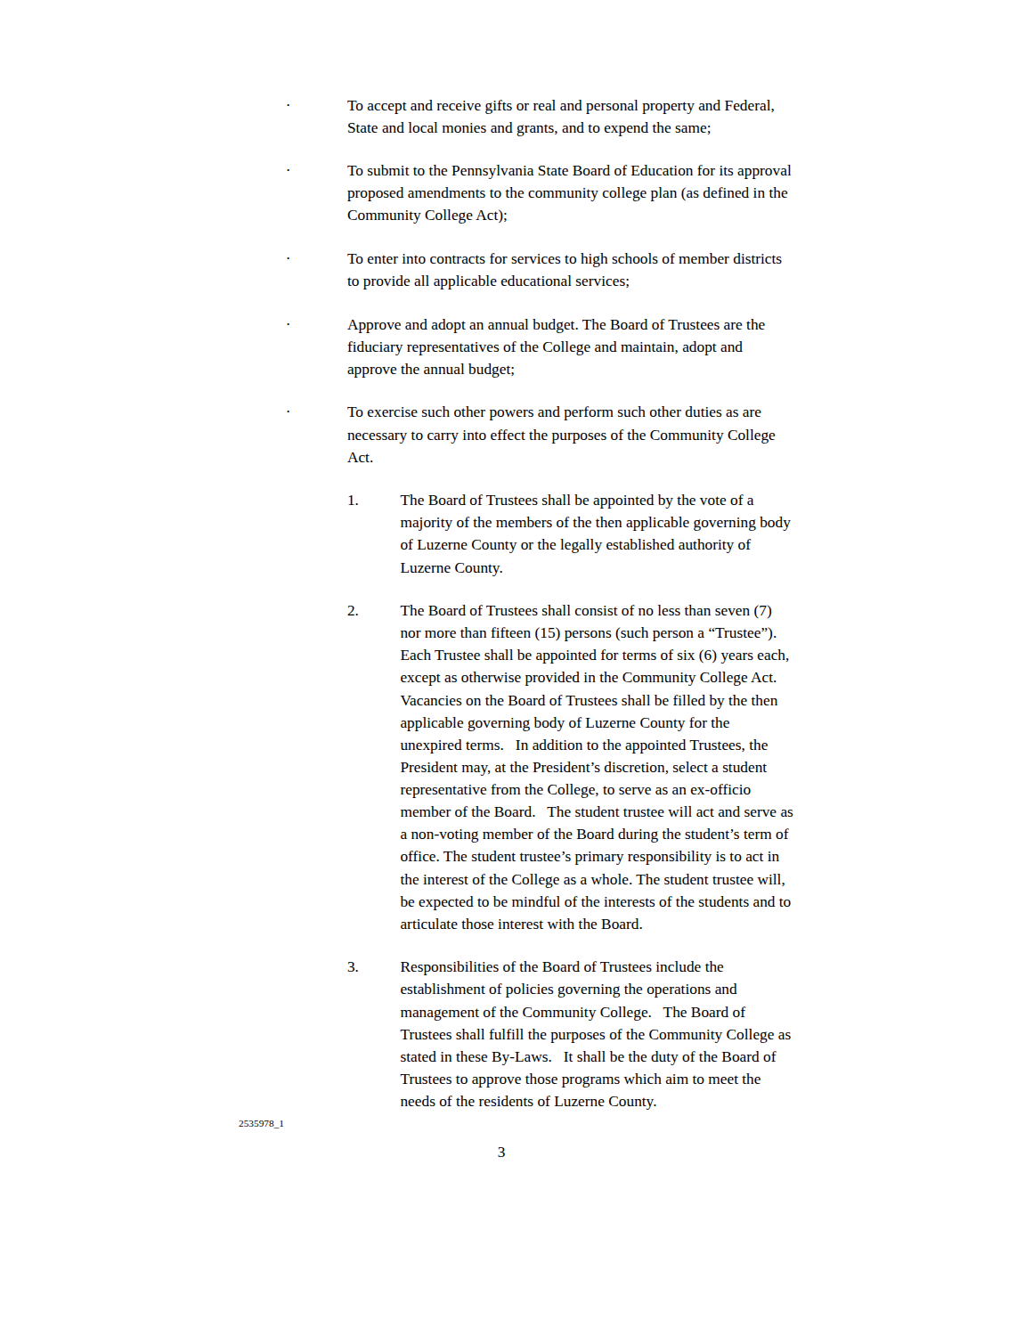·
To accept and receive gifts or real and personal property and Federal, State and local monies and grants, and to expend the same;
·
To submit to the Pennsylvania State Board of Education for its approval proposed amendments to the community college plan (as defined in the Community College Act);
·
To enter into contracts for services to high schools of member districts to provide all applicable educational services;
·
Approve and adopt an annual budget. The Board of Trustees are the fiduciary representatives of the College and maintain, adopt and approve the annual budget;
·
To exercise such other powers and perform such other duties as are necessary to carry into effect the purposes of the Community College Act.
1.
The Board of Trustees shall be appointed by the vote of a majority of the members of the then applicable governing body of Luzerne County or the legally established authority of Luzerne County.
2.
The Board of Trustees shall consist of no less than seven (7) nor more than fifteen (15) persons (such person a “Trustee”). Each Trustee shall be appointed for terms of six (6) years each, except as otherwise provided in the Community College Act. Vacancies on the Board of Trustees shall be filled by the then applicable governing body of Luzerne County for the unexpired terms. In addition to the appointed Trustees, the President may, at the President’s discretion, select a student representative from the College, to serve as an ex-officio member of the Board. The student trustee will act and serve as a non-voting member of the Board during the student’s term of office. The student trustee’s primary responsibility is to act in the interest of the College as a whole. The student trustee will, be expected to be mindful of the interests of the students and to articulate those interest with the Board.
3.
Responsibilities of the Board of Trustees include the establishment of policies governing the operations and management of the Community College. The Board of Trustees shall fulfill the purposes of the Community College as stated in these By-Laws. It shall be the duty of the Board of Trustees to approve those programs which aim to meet the needs of the residents of Luzerne County.
2535978_1
3